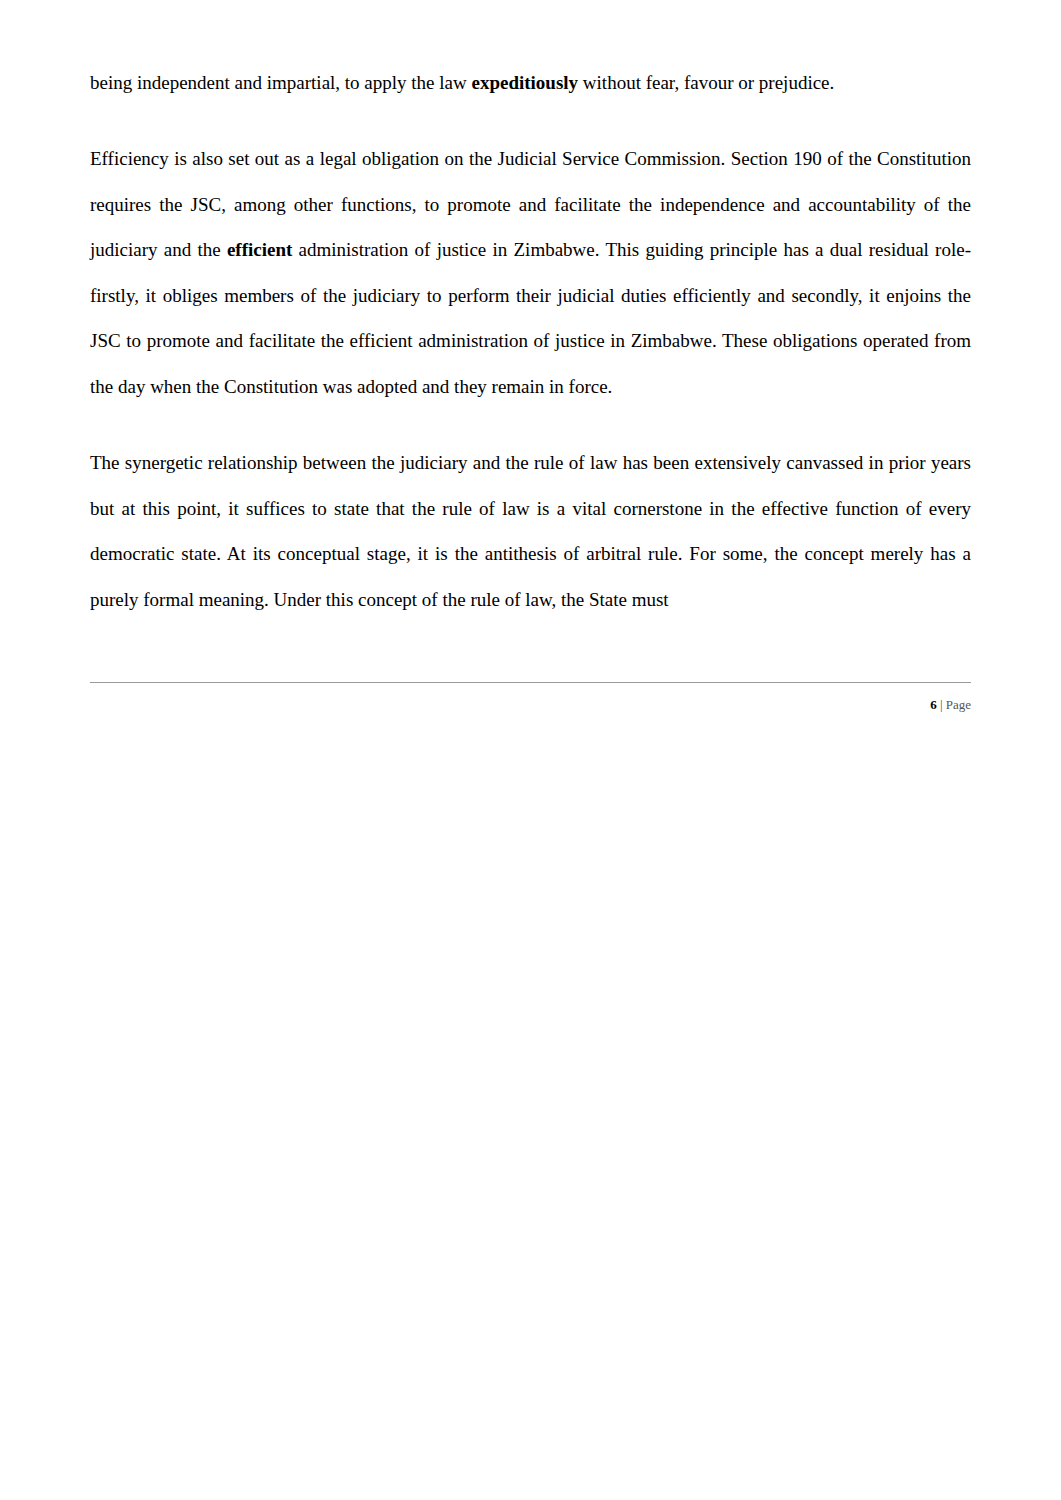being independent and impartial, to apply the law expeditiously without fear, favour or prejudice.
Efficiency is also set out as a legal obligation on the Judicial Service Commission. Section 190 of the Constitution requires the JSC, among other functions, to promote and facilitate the independence and accountability of the judiciary and the efficient administration of justice in Zimbabwe. This guiding principle has a dual residual role- firstly, it obliges members of the judiciary to perform their judicial duties efficiently and secondly, it enjoins the JSC to promote and facilitate the efficient administration of justice in Zimbabwe. These obligations operated from the day when the Constitution was adopted and they remain in force.
The synergetic relationship between the judiciary and the rule of law has been extensively canvassed in prior years but at this point, it suffices to state that the rule of law is a vital cornerstone in the effective function of every democratic state. At its conceptual stage, it is the antithesis of arbitral rule. For some, the concept merely has a purely formal meaning. Under this concept of the rule of law, the State must
6 | Page